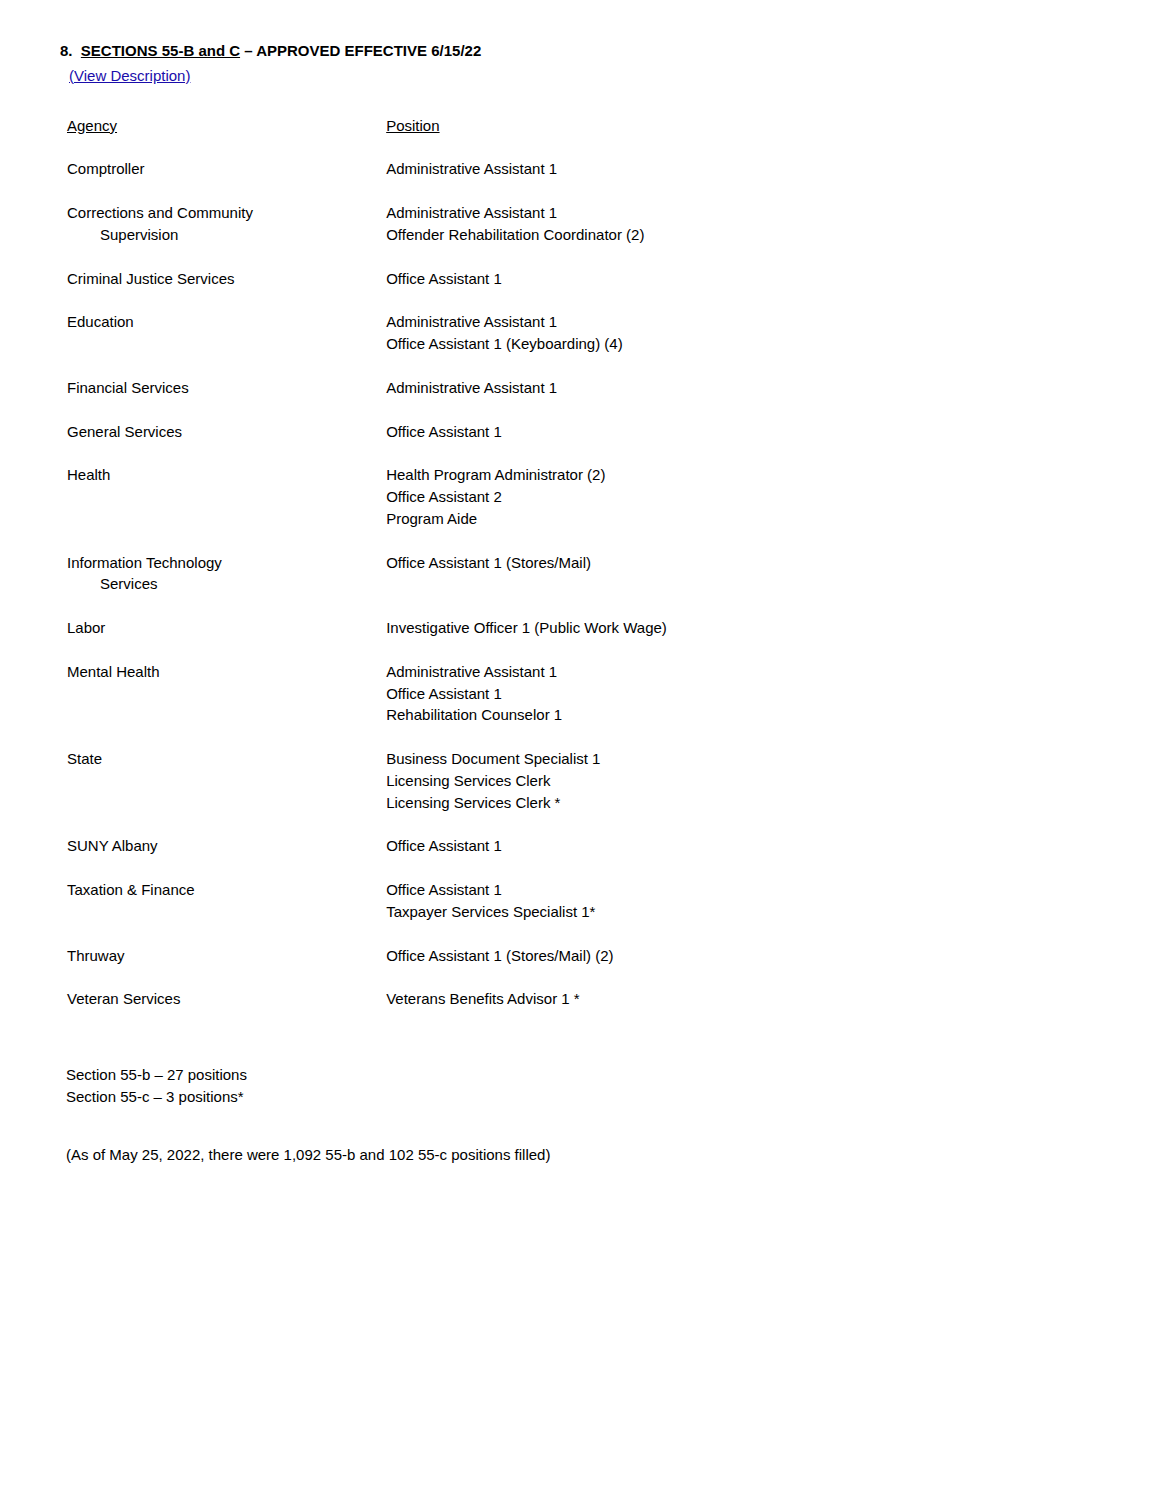8. SECTIONS 55-B and C – APPROVED EFFECTIVE 6/15/22
(View Description)
| Agency | Position |
| --- | --- |
| Comptroller | Administrative Assistant 1 |
| Corrections and Community Supervision | Administrative Assistant 1 Offender Rehabilitation Coordinator (2) |
| Criminal Justice Services | Office Assistant 1 |
| Education | Administrative Assistant 1 Office Assistant 1 (Keyboarding) (4) |
| Financial Services | Administrative Assistant 1 |
| General Services | Office Assistant 1 |
| Health | Health Program Administrator (2) Office Assistant 2 Program Aide |
| Information Technology Services | Office Assistant 1 (Stores/Mail) |
| Labor | Investigative Officer 1 (Public Work Wage) |
| Mental Health | Administrative Assistant 1 Office Assistant 1 Rehabilitation Counselor 1 |
| State | Business Document Specialist 1 Licensing Services Clerk Licensing Services Clerk * |
| SUNY Albany | Office Assistant 1 |
| Taxation & Finance | Office Assistant 1 Taxpayer Services Specialist 1* |
| Thruway | Office Assistant 1 (Stores/Mail) (2) |
| Veteran Services | Veterans Benefits Advisor 1 * |
Section 55-b – 27 positions
Section 55-c – 3 positions*
(As of May 25, 2022, there were 1,092 55-b and 102 55-c positions filled)